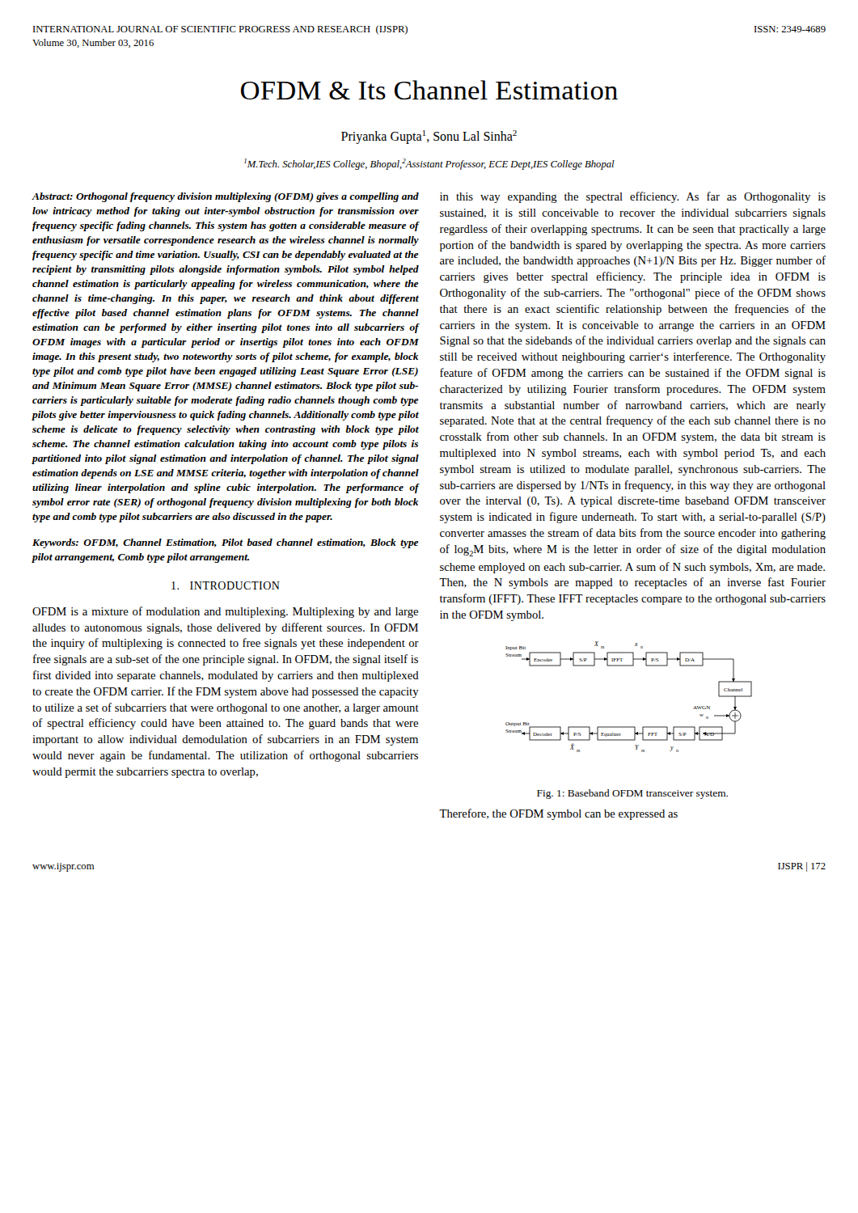INTERNATIONAL JOURNAL OF SCIENTIFIC PROGRESS AND RESEARCH (IJSPR)
Volume 30, Number 03, 2016
ISSN: 2349-4689
OFDM & Its Channel Estimation
Priyanka Gupta1, Sonu Lal Sinha2
1M.Tech. Scholar,IES College, Bhopal,2Assistant Professor, ECE Dept,IES College Bhopal
Abstract: Orthogonal frequency division multiplexing (OFDM) gives a compelling and low intricacy method for taking out inter-symbol obstruction for transmission over frequency specific fading channels. This system has gotten a considerable measure of enthusiasm for versatile correspondence research as the wireless channel is normally frequency specific and time variation. Usually, CSI can be dependably evaluated at the recipient by transmitting pilots alongside information symbols. Pilot symbol helped channel estimation is particularly appealing for wireless communication, where the channel is time-changing. In this paper, we research and think about different effective pilot based channel estimation plans for OFDM systems. The channel estimation can be performed by either inserting pilot tones into all subcarriers of OFDM images with a particular period or insertigs pilot tones into each OFDM image. In this present study, two noteworthy sorts of pilot scheme, for example, block type pilot and comb type pilot have been engaged utilizing Least Square Error (LSE) and Minimum Mean Square Error (MMSE) channel estimators. Block type pilot sub-carriers is particularly suitable for moderate fading radio channels though comb type pilots give better imperviousness to quick fading channels. Additionally comb type pilot scheme is delicate to frequency selectivity when contrasting with block type pilot scheme. The channel estimation calculation taking into account comb type pilots is partitioned into pilot signal estimation and interpolation of channel. The pilot signal estimation depends on LSE and MMSE criteria, together with interpolation of channel utilizing linear interpolation and spline cubic interpolation. The performance of symbol error rate (SER) of orthogonal frequency division multiplexing for both block type and comb type pilot subcarriers are also discussed in the paper.
Keywords: OFDM, Channel Estimation, Pilot based channel estimation, Block type pilot arrangement, Comb type pilot arrangement.
1. INTRODUCTION
OFDM is a mixture of modulation and multiplexing. Multiplexing by and large alludes to autonomous signals, those delivered by different sources. In OFDM the inquiry of multiplexing is connected to free signals yet these independent or free signals are a sub-set of the one principle signal. In OFDM, the signal itself is first divided into separate channels, modulated by carriers and then multiplexed to create the OFDM carrier. If the FDM system above had possessed the capacity to utilize a set of subcarriers that were orthogonal to one another, a larger amount of spectral efficiency could have been attained to. The guard bands that were important to allow individual demodulation of subcarriers in an FDM system would never again be fundamental. The utilization of orthogonal subcarriers would permit the subcarriers spectra to overlap,
in this way expanding the spectral efficiency. As far as Orthogonality is sustained, it is still conceivable to recover the individual subcarriers signals regardless of their overlapping spectrums. It can be seen that practically a large portion of the bandwidth is spared by overlapping the spectra. As more carriers are included, the bandwidth approaches (N+1)/N Bits per Hz. Bigger number of carriers gives better spectral efficiency. The principle idea in OFDM is Orthogonality of the sub-carriers. The "orthogonal" piece of the OFDM shows that there is an exact scientific relationship between the frequencies of the carriers in the system. It is conceivable to arrange the carriers in an OFDM Signal so that the sidebands of the individual carriers overlap and the signals can still be received without neighbouring carrier‘s interference. The Orthogonality feature of OFDM among the carriers can be sustained if the OFDM signal is characterized by utilizing Fourier transform procedures. The OFDM system transmits a substantial number of narrowband carriers, which are nearly separated. Note that at the central frequency of the each sub channel there is no crosstalk from other sub channels. In an OFDM system, the data bit stream is multiplexed into N symbol streams, each with symbol period Ts, and each symbol stream is utilized to modulate parallel, synchronous sub-carriers. The sub-carriers are dispersed by 1/NTs in frequency, in this way they are orthogonal over the interval (0, Ts). A typical discrete-time baseband OFDM transceiver system is indicated in figure underneath. To start with, a serial-to-parallel (S/P) converter amasses the stream of data bits from the source encoder into gathering of log2M bits, where M is the letter in order of size of the digital modulation scheme employed on each sub-carrier. A sum of N such symbols, Xm, are made. Then, the N symbols are mapped to receptacles of an inverse fast Fourier transform (IFFT). These IFFT receptacles compare to the orthogonal sub-carriers in the OFDM symbol.
Input Bit Stream X m x n Encoder S/P IFFT P/S D/A Channel AWGN w n Output Bit Stream Decoder P/S Equalizer FFT S/P A/D X̂ m Y m y n
Fig. 1: Baseband OFDM transceiver system.
Therefore, the OFDM symbol can be expressed as
www.ijspr.com
IJSPR | 172